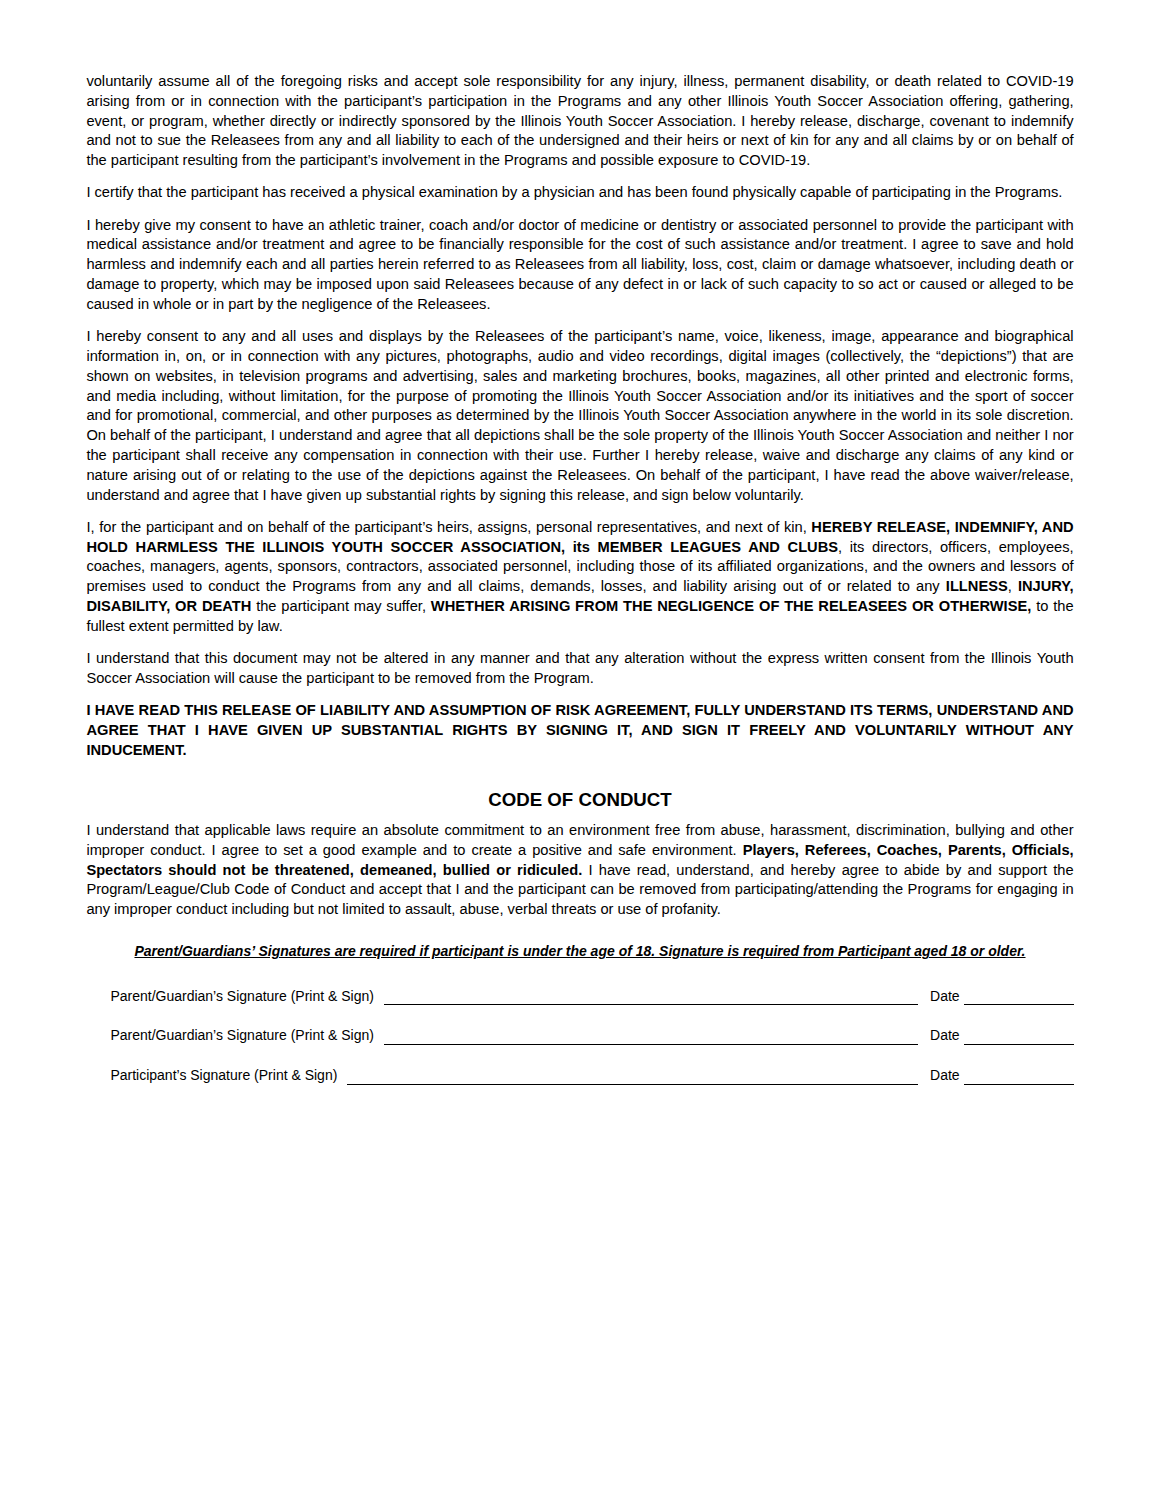voluntarily assume all of the foregoing risks and accept sole responsibility for any injury, illness, permanent disability, or death related to COVID-19 arising from or in connection with the participant’s participation in the Programs and any other Illinois Youth Soccer Association offering, gathering, event, or program, whether directly or indirectly sponsored by the Illinois Youth Soccer Association. I hereby release, discharge, covenant to indemnify and not to sue the Releasees from any and all liability to each of the undersigned and their heirs or next of kin for any and all claims by or on behalf of the participant resulting from the participant’s involvement in the Programs and possible exposure to COVID-19.
I certify that the participant has received a physical examination by a physician and has been found physically capable of participating in the Programs.
I hereby give my consent to have an athletic trainer, coach and/or doctor of medicine or dentistry or associated personnel to provide the participant with medical assistance and/or treatment and agree to be financially responsible for the cost of such assistance and/or treatment. I agree to save and hold harmless and indemnify each and all parties herein referred to as Releasees from all liability, loss, cost, claim or damage whatsoever, including death or damage to property, which may be imposed upon said Releasees because of any defect in or lack of such capacity to so act or caused or alleged to be caused in whole or in part by the negligence of the Releasees.
I hereby consent to any and all uses and displays by the Releasees of the participant’s name, voice, likeness, image, appearance and biographical information in, on, or in connection with any pictures, photographs, audio and video recordings, digital images (collectively, the “depictions”) that are shown on websites, in television programs and advertising, sales and marketing brochures, books, magazines, all other printed and electronic forms, and media including, without limitation, for the purpose of promoting the Illinois Youth Soccer Association and/or its initiatives and the sport of soccer and for promotional, commercial, and other purposes as determined by the Illinois Youth Soccer Association anywhere in the world in its sole discretion. On behalf of the participant, I understand and agree that all depictions shall be the sole property of the Illinois Youth Soccer Association and neither I nor the participant shall receive any compensation in connection with their use. Further I hereby release, waive and discharge any claims of any kind or nature arising out of or relating to the use of the depictions against the Releasees. On behalf of the participant, I have read the above waiver/release, understand and agree that I have given up substantial rights by signing this release, and sign below voluntarily.
I, for the participant and on behalf of the participant’s heirs, assigns, personal representatives, and next of kin, HEREBY RELEASE, INDEMNIFY, AND HOLD HARMLESS THE ILLINOIS YOUTH SOCCER ASSOCIATION, its MEMBER LEAGUES AND CLUBS, its directors, officers, employees, coaches, managers, agents, sponsors, contractors, associated personnel, including those of its affiliated organizations, and the owners and lessors of premises used to conduct the Programs from any and all claims, demands, losses, and liability arising out of or related to any ILLNESS, INJURY, DISABILITY, OR DEATH the participant may suffer, WHETHER ARISING FROM THE NEGLIGENCE OF THE RELEASEES OR OTHERWISE, to the fullest extent permitted by law.
I understand that this document may not be altered in any manner and that any alteration without the express written consent from the Illinois Youth Soccer Association will cause the participant to be removed from the Program.
I HAVE READ THIS RELEASE OF LIABILITY AND ASSUMPTION OF RISK AGREEMENT, FULLY UNDERSTAND ITS TERMS, UNDERSTAND AND AGREE THAT I HAVE GIVEN UP SUBSTANTIAL RIGHTS BY SIGNING IT, AND SIGN IT FREELY AND VOLUNTARILY WITHOUT ANY INDUCEMENT.
CODE OF CONDUCT
I understand that applicable laws require an absolute commitment to an environment free from abuse, harassment, discrimination, bullying and other improper conduct. I agree to set a good example and to create a positive and safe environment. Players, Referees, Coaches, Parents, Officials, Spectators should not be threatened, demeaned, bullied or ridiculed. I have read, understand, and hereby agree to abide by and support the Program/League/Club Code of Conduct and accept that I and the participant can be removed from participating/attending the Programs for engaging in any improper conduct including but not limited to assault, abuse, verbal threats or use of profanity.
Parent/Guardians’ Signatures are required if participant is under the age of 18. Signature is required from Participant aged 18 or older.
Parent/Guardian’s Signature (Print & Sign) Date
Parent/Guardian’s Signature (Print & Sign) Date
Participant’s Signature (Print & Sign) Date